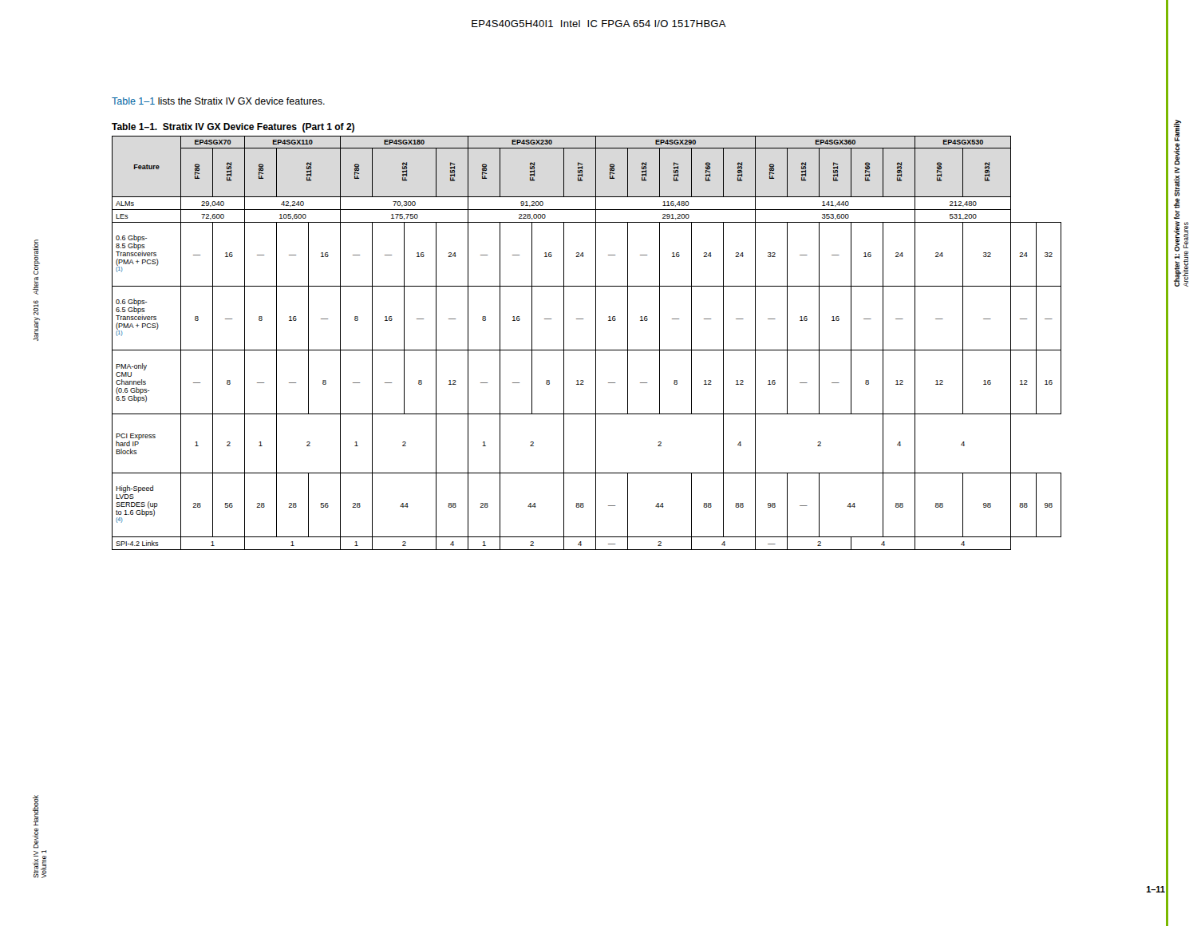EP4S40G5H40I1 Intel IC FPGA 654 I/O 1517HBGA
Chapter 1: Overview for the Stratix IV Device Family
Architecture Features
January 2016 Altera Corporation
Stratix IV Device Handbook
Volume 1
1–11
Table 1–1 lists the Stratix IV GX device features.
Table 1–1. Stratix IV GX Device Features (Part 1 of 2)
| Feature | EP4SGX70 | EP4SGX110 | EP4SGX180 | EP4SGX230 | EP4SGX290 | EP4SGX360 | EP4SGX530 |
| --- | --- | --- | --- | --- | --- | --- | --- |
| F780 | F1152 | F780 | F1152 | F780 | F1152 | F1517 | F780 | F1152 | F1517 | F780 | F1152 | F1517 | F1760 | F1932 | F780 | F1152 | F1517 | F1760 | F1932 | F1760 | F1932 |
| ALMs | 29,040 | 42,240 | 70,300 | 91,200 | 116,480 | 141,440 | 212,480 |
| LEs | 72,600 | 105,600 | 175,750 | 228,000 | 291,200 | 353,600 | 531,200 |
| 0.6 Gbps- 8.5 Gbps Transceivers (PMA + PCS) (1) | — | 16 | — | — | 16 | — | — | 16 | 24 | — | — | 16 | 24 | — | — | 16 | 24 | 24 | 32 | — | — | 16 | 24 | 24 | 32 | 24 | 32 |
| 0.6 Gbps- 6.5 Gbps Transceivers (PMA + PCS) (1) | 8 | — | 8 | 16 | — | 8 | 16 | — | — | 8 | 16 | — | — | 16 | 16 | — | — | — | — | 16 | 16 | — | — | — | — | — | — |
| PMA-only CMU Channels (0.6 Gbps- 6.5 Gbps) | — | 8 | — | — | 8 | — | — | 8 | 12 | — | — | 8 | 12 | — | — | 8 | 12 | 12 | 16 | — | — | 8 | 12 | 12 | 16 | 12 | 16 |
| PCI Express hard IP Blocks | 1 | 2 | 1 | 2 | 1 | 2 | | 1 | 2 | | 2 | 4 | 2 | 4 | 4 |
| High-Speed LVDS SERDES (up to 1.6 Gbps) (4) | 28 | 56 | 28 | 28 | 56 | 28 | 44 | 88 | 28 | 44 | 88 | — | 44 | 88 | 88 | 98 | — | 44 | 88 | 88 | 98 | 88 | 98 |
| SPI-4.2 Links | 1 | 1 | 1 | 2 | 4 | 1 | 2 | 4 | — | 2 | 4 | — | 2 | 4 | 4 |